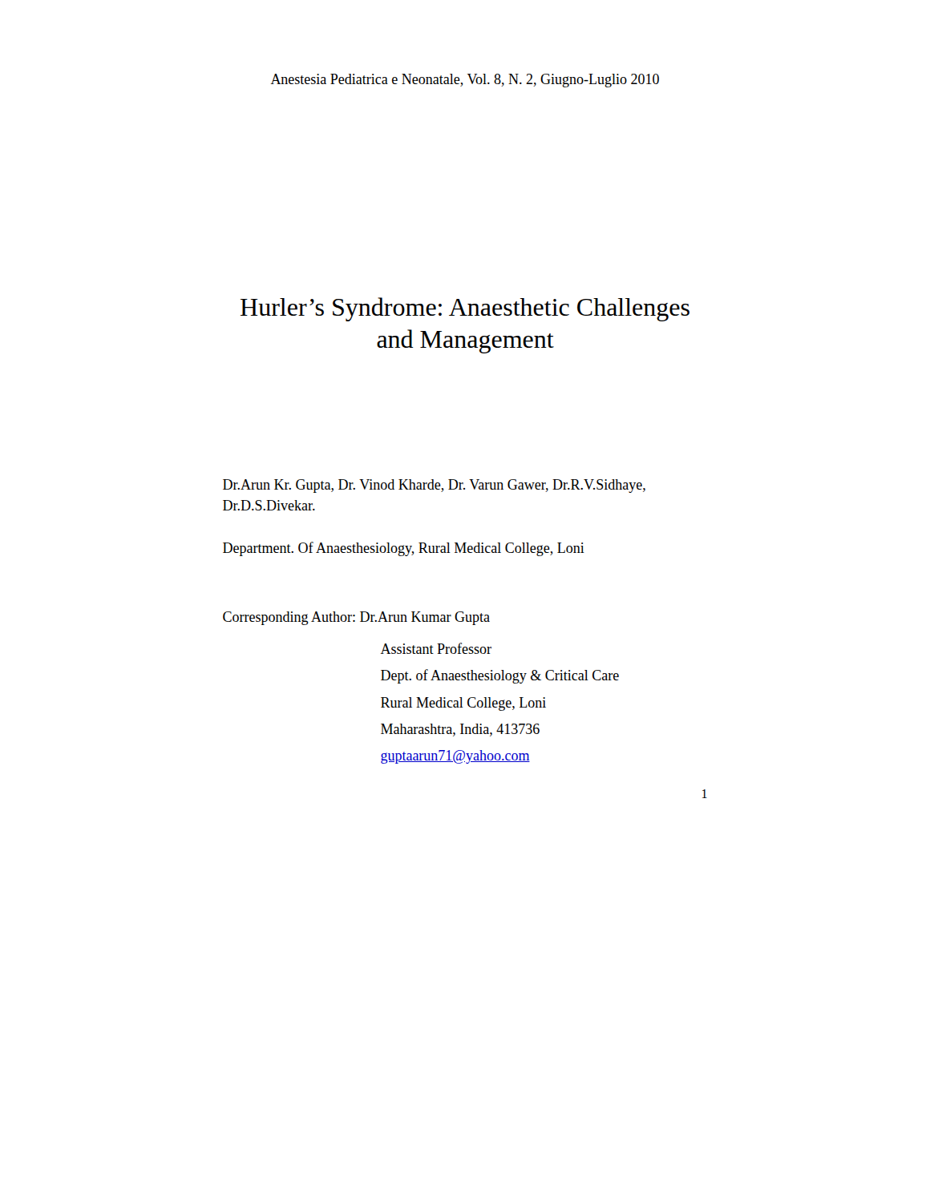Anestesia Pediatrica e Neonatale, Vol. 8, N. 2, Giugno-Luglio 2010
Hurler’s Syndrome: Anaesthetic Challenges and Management
Dr.Arun Kr. Gupta, Dr. Vinod Kharde, Dr. Varun Gawer, Dr.R.V.Sidhaye, Dr.D.S.Divekar.
Department. Of Anaesthesiology, Rural Medical College, Loni
Corresponding Author: Dr.Arun Kumar Gupta
Assistant Professor
Dept. of Anaesthesiology & Critical Care
Rural Medical College, Loni
Maharashtra, India, 413736
guptaarun71@yahoo.com
1